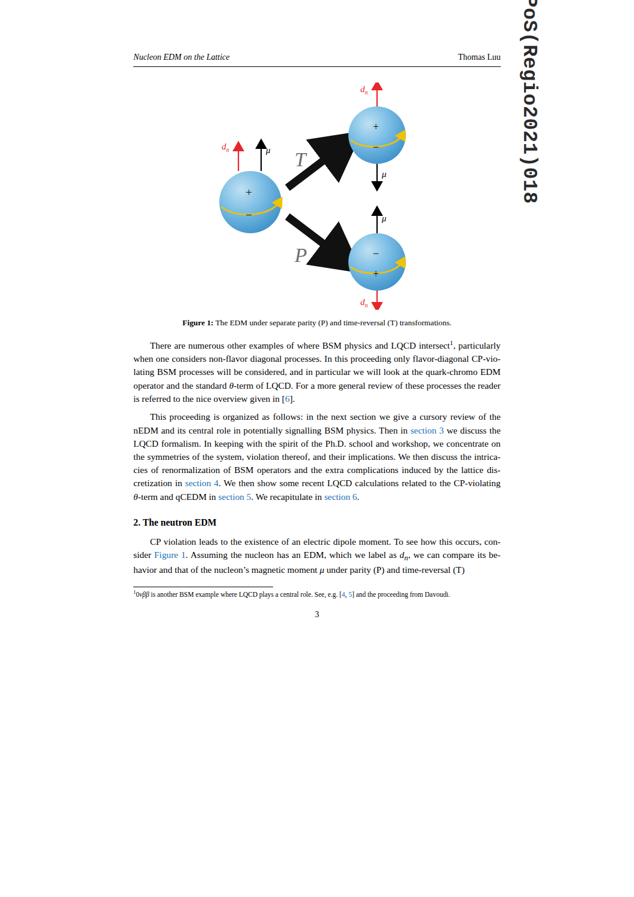Nucleon EDM on the Lattice Thomas Luu
PoS(Regio2021)018
+ − dn μ T P + − dn μ − + μ dn
Figure 1: The EDM under separate parity (P) and time-reversal (T) transformations.
There are numerous other examples of where BSM physics and LQCD intersect1, particularly when one considers non-flavor diagonal processes. In this proceeding only flavor-diagonal CP-violating BSM processes will be considered, and in particular we will look at the quark-chromo EDM operator and the standard θ-term of LQCD. For a more general review of these processes the reader is referred to the nice overview given in [6].
This proceeding is organized as follows: in the next section we give a cursory review of the nEDM and its central role in potentially signalling BSM physics. Then in section 3 we discuss the LQCD formalism. In keeping with the spirit of the Ph.D. school and workshop, we concentrate on the symmetries of the system, violation thereof, and their implications. We then discuss the intricacies of renormalization of BSM operators and the extra complications induced by the lattice discretization in section 4. We then show some recent LQCD calculations related to the CP-violating θ-term and qCEDM in section 5. We recapitulate in section 6.
2. The neutron EDM
CP violation leads to the existence of an electric dipole moment. To see how this occurs, consider Figure 1. Assuming the nucleon has an EDM, which we label as dn, we can compare its behavior and that of the nucleon’s magnetic moment μ under parity (P) and time-reversal (T)
10νββ is another BSM example where LQCD plays a central role. See, e.g. [4, 5] and the proceeding from Davoudi.
3